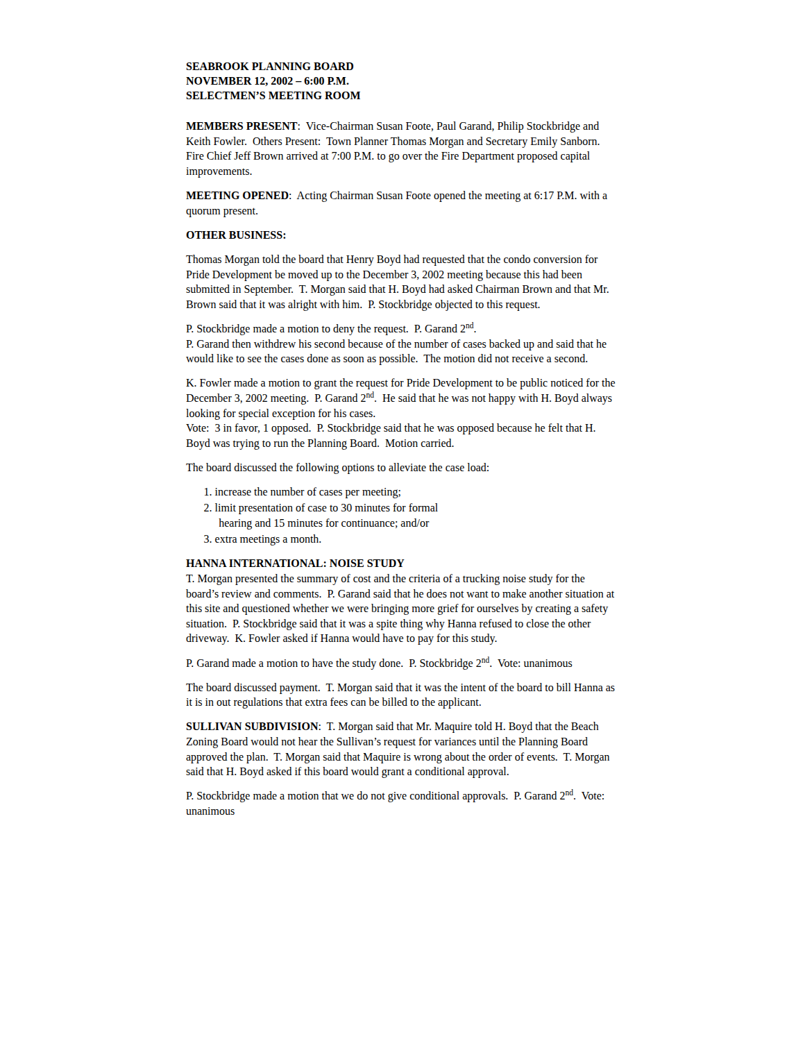SEABROOK PLANNING BOARD
NOVEMBER 12, 2002 – 6:00 P.M.
SELECTMEN’S MEETING ROOM
MEMBERS PRESENT: Vice-Chairman Susan Foote, Paul Garand, Philip Stockbridge and Keith Fowler. Others Present: Town Planner Thomas Morgan and Secretary Emily Sanborn. Fire Chief Jeff Brown arrived at 7:00 P.M. to go over the Fire Department proposed capital improvements.
MEETING OPENED: Acting Chairman Susan Foote opened the meeting at 6:17 P.M. with a quorum present.
OTHER BUSINESS:
Thomas Morgan told the board that Henry Boyd had requested that the condo conversion for Pride Development be moved up to the December 3, 2002 meeting because this had been submitted in September. T. Morgan said that H. Boyd had asked Chairman Brown and that Mr. Brown said that it was alright with him. P. Stockbridge objected to this request.
P. Stockbridge made a motion to deny the request. P. Garand 2nd.
P. Garand then withdrew his second because of the number of cases backed up and said that he would like to see the cases done as soon as possible. The motion did not receive a second.
K. Fowler made a motion to grant the request for Pride Development to be public noticed for the December 3, 2002 meeting. P. Garand 2nd. He said that he was not happy with H. Boyd always looking for special exception for his cases.
Vote: 3 in favor, 1 opposed. P. Stockbridge said that he was opposed because he felt that H. Boyd was trying to run the Planning Board. Motion carried.
The board discussed the following options to alleviate the case load:
increase the number of cases per meeting;
limit presentation of case to 30 minutes for formal
hearing and 15 minutes for continuance; and/or
extra meetings a month.
HANNA INTERNATIONAL: NOISE STUDY
T. Morgan presented the summary of cost and the criteria of a trucking noise study for the board’s review and comments. P. Garand said that he does not want to make another situation at this site and questioned whether we were bringing more grief for ourselves by creating a safety situation. P. Stockbridge said that it was a spite thing why Hanna refused to close the other driveway. K. Fowler asked if Hanna would have to pay for this study.
P. Garand made a motion to have the study done. P. Stockbridge 2nd. Vote: unanimous
The board discussed payment. T. Morgan said that it was the intent of the board to bill Hanna as it is in out regulations that extra fees can be billed to the applicant.
SULLIVAN SUBDIVISION: T. Morgan said that Mr. Maquire told H. Boyd that the Beach Zoning Board would not hear the Sullivan’s request for variances until the Planning Board approved the plan. T. Morgan said that Maquire is wrong about the order of events. T. Morgan said that H. Boyd asked if this board would grant a conditional approval.
P. Stockbridge made a motion that we do not give conditional approvals. P. Garand 2nd. Vote: unanimous